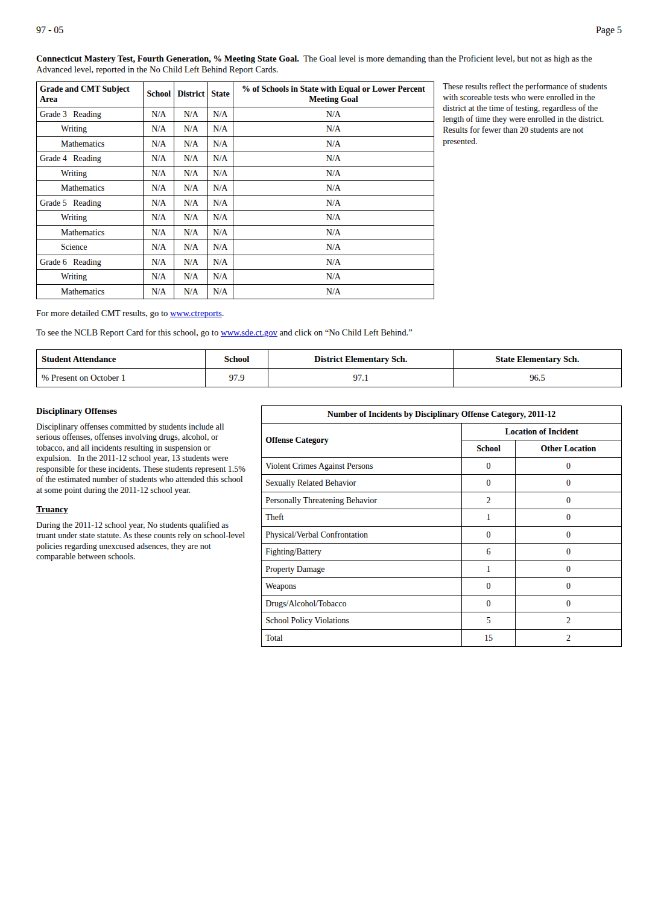97 - 05 Page 5
Connecticut Mastery Test, Fourth Generation, % Meeting State Goal. The Goal level is more demanding than the Proficient level, but not as high as the Advanced level, reported in the No Child Left Behind Report Cards.
| Grade and CMT Subject Area | School | District | State | % of Schools in State with Equal or Lower Percent Meeting Goal |
| --- | --- | --- | --- | --- |
| Grade 3 Reading | N/A | N/A | N/A | N/A |
| Writing | N/A | N/A | N/A | N/A |
| Mathematics | N/A | N/A | N/A | N/A |
| Grade 4 Reading | N/A | N/A | N/A | N/A |
| Writing | N/A | N/A | N/A | N/A |
| Mathematics | N/A | N/A | N/A | N/A |
| Grade 5 Reading | N/A | N/A | N/A | N/A |
| Writing | N/A | N/A | N/A | N/A |
| Mathematics | N/A | N/A | N/A | N/A |
| Science | N/A | N/A | N/A | N/A |
| Grade 6 Reading | N/A | N/A | N/A | N/A |
| Writing | N/A | N/A | N/A | N/A |
| Mathematics | N/A | N/A | N/A | N/A |
These results reflect the performance of students with scoreable tests who were enrolled in the district at the time of testing, regardless of the length of time they were enrolled in the district. Results for fewer than 20 students are not presented.
For more detailed CMT results, go to www.ctreports.
To see the NCLB Report Card for this school, go to www.sde.ct.gov and click on “No Child Left Behind.”
| Student Attendance | School | District Elementary Sch. | State Elementary Sch. |
| --- | --- | --- | --- |
| % Present on October 1 | 97.9 | 97.1 | 96.5 |
Disciplinary Offenses
Disciplinary offenses committed by students include all serious offenses, offenses involving drugs, alcohol, or tobacco, and all incidents resulting in suspension or expulsion. In the 2011-12 school year, 13 students were responsible for these incidents. These students represent 1.5% of the estimated number of students who attended this school at some point during the 2011-12 school year.
Truancy
During the 2011-12 school year, No students qualified as truant under state statute. As these counts rely on school-level policies regarding unexcused adsences, they are not comparable between schools.
Number of Incidents by Disciplinary Offense Category, 2011-12
| Offense Category | Location of Incident |
| --- | --- |
| School | Other Location |
| Violent Crimes Against Persons | 0 | 0 |
| Sexually Related Behavior | 0 | 0 |
| Personally Threatening Behavior | 2 | 0 |
| Theft | 1 | 0 |
| Physical/Verbal Confrontation | 0 | 0 |
| Fighting/Battery | 6 | 0 |
| Property Damage | 1 | 0 |
| Weapons | 0 | 0 |
| Drugs/Alcohol/Tobacco | 0 | 0 |
| School Policy Violations | 5 | 2 |
| Total | 15 | 2 |